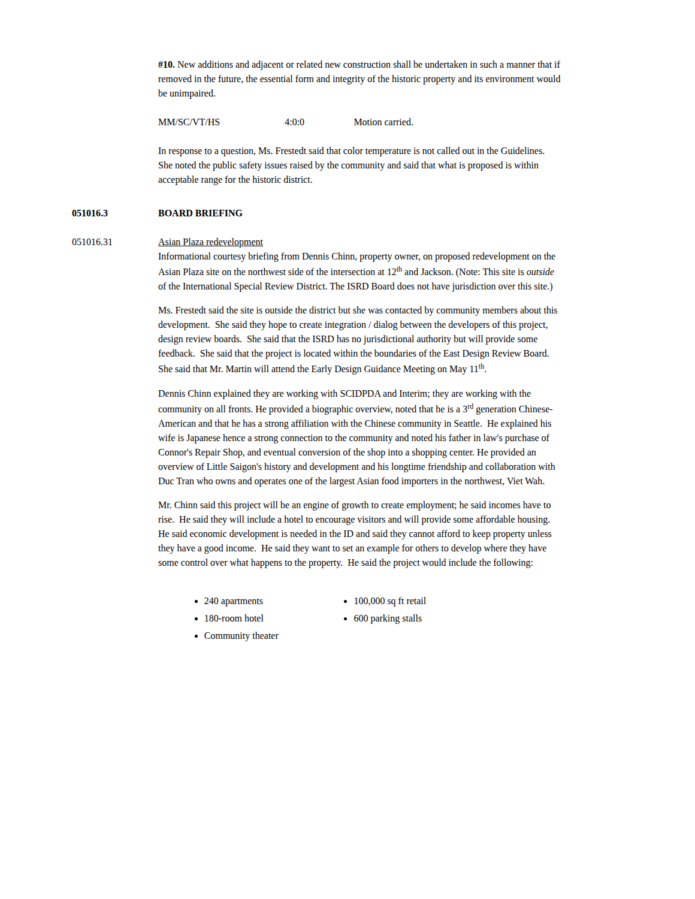#10. New additions and adjacent or related new construction shall be undertaken in such a manner that if removed in the future, the essential form and integrity of the historic property and its environment would be unimpaired.
MM/SC/VT/HS 4:0:0 Motion carried.
In response to a question, Ms. Frestedt said that color temperature is not called out in the Guidelines. She noted the public safety issues raised by the community and said that what is proposed is within acceptable range for the historic district.
051016.3
BOARD BRIEFING
051016.31
Asian Plaza redevelopment
Informational courtesy briefing from Dennis Chinn, property owner, on proposed redevelopment on the Asian Plaza site on the northwest side of the intersection at 12th and Jackson. (Note: This site is outside of the International Special Review District. The ISRD Board does not have jurisdiction over this site.)
Ms. Frestedt said the site is outside the district but she was contacted by community members about this development. She said they hope to create integration / dialog between the developers of this project, design review boards. She said that the ISRD has no jurisdictional authority but will provide some feedback. She said that the project is located within the boundaries of the East Design Review Board. She said that Mr. Martin will attend the Early Design Guidance Meeting on May 11th.
Dennis Chinn explained they are working with SCIDPDA and Interim; they are working with the community on all fronts. He provided a biographic overview, noted that he is a 3rd generation Chinese-American and that he has a strong affiliation with the Chinese community in Seattle. He explained his wife is Japanese hence a strong connection to the community and noted his father in law's purchase of Connor's Repair Shop, and eventual conversion of the shop into a shopping center. He provided an overview of Little Saigon's history and development and his longtime friendship and collaboration with Duc Tran who owns and operates one of the largest Asian food importers in the northwest, Viet Wah.
Mr. Chinn said this project will be an engine of growth to create employment; he said incomes have to rise. He said they will include a hotel to encourage visitors and will provide some affordable housing. He said economic development is needed in the ID and said they cannot afford to keep property unless they have a good income. He said they want to set an example for others to develop where they have some control over what happens to the property. He said the project would include the following:
240 apartments
180-room hotel
Community theater
100,000 sq ft retail
600 parking stalls